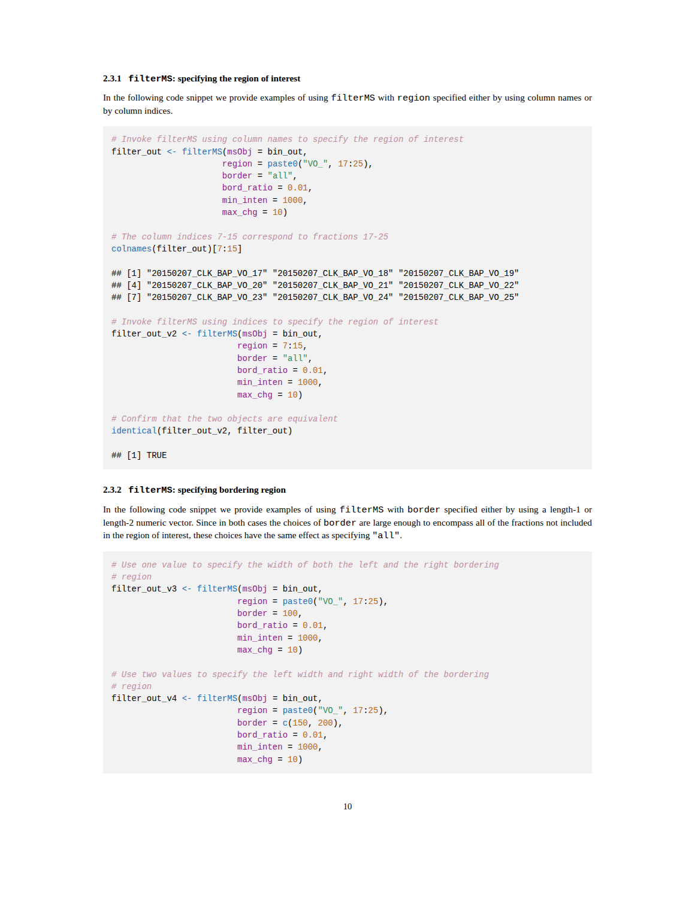2.3.1 filterMS: specifying the region of interest
In the following code snippet we provide examples of using filterMS with region specified either by using column names or by column indices.
# Invoke filterMS using column names to specify the region of interest
filter_out <- filterMS(msObj = bin_out,
                      region = paste0("VO_", 17:25),
                      border = "all",
                      bord_ratio = 0.01,
                      min_inten = 1000,
                      max_chg = 10)

# The column indices 7-15 correspond to fractions 17-25
colnames(filter_out)[7:15]

## [1] "20150207_CLK_BAP_VO_17" "20150207_CLK_BAP_VO_18" "20150207_CLK_BAP_VO_19"
## [4] "20150207_CLK_BAP_VO_20" "20150207_CLK_BAP_VO_21" "20150207_CLK_BAP_VO_22"
## [7] "20150207_CLK_BAP_VO_23" "20150207_CLK_BAP_VO_24" "20150207_CLK_BAP_VO_25"

# Invoke filterMS using indices to specify the region of interest
filter_out_v2 <- filterMS(msObj = bin_out,
                         region = 7:15,
                         border = "all",
                         bord_ratio = 0.01,
                         min_inten = 1000,
                         max_chg = 10)

# Confirm that the two objects are equivalent
identical(filter_out_v2, filter_out)

## [1] TRUE
2.3.2 filterMS: specifying bordering region
In the following code snippet we provide examples of using filterMS with border specified either by using a length-1 or length-2 numeric vector. Since in both cases the choices of border are large enough to encompass all of the fractions not included in the region of interest, these choices have the same effect as specifying "all".
# Use one value to specify the width of both the left and the right bordering
# region
filter_out_v3 <- filterMS(msObj = bin_out,
                         region = paste0("VO_", 17:25),
                         border = 100,
                         bord_ratio = 0.01,
                         min_inten = 1000,
                         max_chg = 10)

# Use two values to specify the left width and right width of the bordering
# region
filter_out_v4 <- filterMS(msObj = bin_out,
                         region = paste0("VO_", 17:25),
                         border = c(150, 200),
                         bord_ratio = 0.01,
                         min_inten = 1000,
                         max_chg = 10)
10